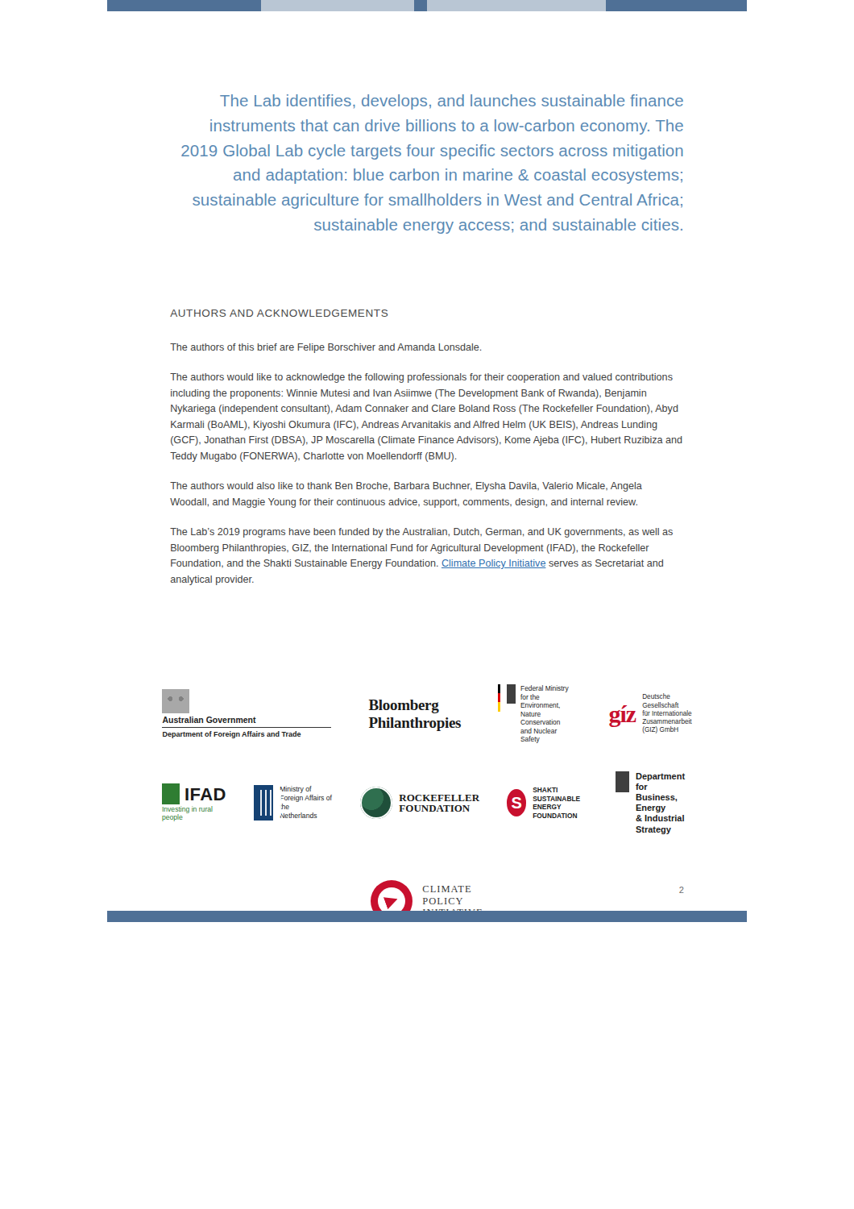The Lab identifies, develops, and launches sustainable finance instruments that can drive billions to a low-carbon economy. The 2019 Global Lab cycle targets four specific sectors across mitigation and adaptation: blue carbon in marine & coastal ecosystems; sustainable agriculture for smallholders in West and Central Africa; sustainable energy access; and sustainable cities.
Authors and Acknowledgements
The authors of this brief are Felipe Borschiver and Amanda Lonsdale.
The authors would like to acknowledge the following professionals for their cooperation and valued contributions including the proponents: Winnie Mutesi and Ivan Asiimwe (The Development Bank of Rwanda), Benjamin Nykariega (independent consultant), Adam Connaker and Clare Boland Ross (The Rockefeller Foundation), Abyd Karmali (BoAML), Kiyoshi Okumura (IFC), Andreas Arvanitakis and Alfred Helm (UK BEIS), Andreas Lunding (GCF), Jonathan First (DBSA), JP Moscarella (Climate Finance Advisors), Kome Ajeba (IFC), Hubert Ruzibiza and Teddy Mugabo (FONERWA), Charlotte von Moellendorff (BMU).
The authors would also like to thank Ben Broche, Barbara Buchner, Elysha Davila, Valerio Micale, Angela Woodall, and Maggie Young for their continuous advice, support, comments, design, and internal review.
The Lab’s 2019 programs have been funded by the Australian, Dutch, German, and UK governments, as well as Bloomberg Philanthropies, GIZ, the International Fund for Agricultural Development (IFAD), the Rockefeller Foundation, and the Shakti Sustainable Energy Foundation. Climate Policy Initiative serves as Secretariat and analytical provider.
Australian Government
Department of Foreign Affairs and Trade
Bloomberg
Philanthropies
Federal Ministry for the
Environment, Nature Conservation
and Nuclear Safety
gíz
Deutsche Gesellschaft
für Internationale
Zusammenarbeit (GIZ) GmbH
IFAD
Investing in rural people
Ministry of Foreign Affairs of the
Netherlands
ROCKEFELLER FOUNDATION
S
SHAKTI
SUSTAINABLE ENERGY
FOUNDATION
Department for
Business, Energy
& Industrial Strategy
CLIMATE
POLICY
INITIATIVE
2